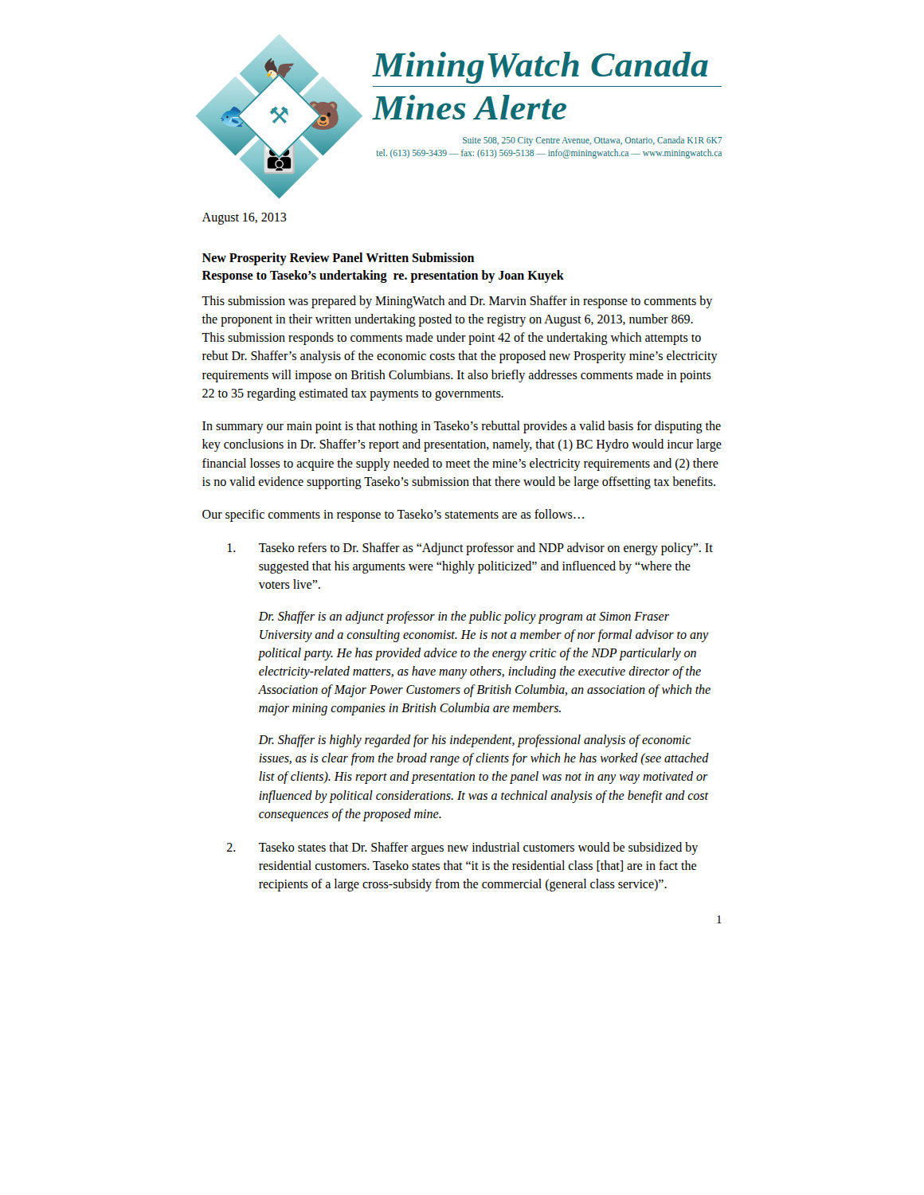🦅
🐟
🐻
👪
⚒
MiningWatch Canada
Mines Alerte
Suite 508, 250 City Centre Avenue, Ottawa, Ontario, Canada K1R 6K7
tel. (613) 569-3439 — fax: (613) 569-5138 — info@miningwatch.ca — www.miningwatch.ca
August 16, 2013
New Prosperity Review Panel Written Submission Response to Taseko’s undertaking re. presentation by Joan Kuyek
This submission was prepared by MiningWatch and Dr. Marvin Shaffer in response to comments by the proponent in their written undertaking posted to the registry on August 6, 2013, number 869. This submission responds to comments made under point 42 of the undertaking which attempts to rebut Dr. Shaffer’s analysis of the economic costs that the proposed new Prosperity mine’s electricity requirements will impose on British Columbians. It also briefly addresses comments made in points 22 to 35 regarding estimated tax payments to governments.
In summary our main point is that nothing in Taseko’s rebuttal provides a valid basis for disputing the key conclusions in Dr. Shaffer’s report and presentation, namely, that (1) BC Hydro would incur large financial losses to acquire the supply needed to meet the mine’s electricity requirements and (2) there is no valid evidence supporting Taseko’s submission that there would be large offsetting tax benefits.
Our specific comments in response to Taseko’s statements are as follows…
Taseko refers to Dr. Shaffer as “Adjunct professor and NDP advisor on energy policy”. It suggested that his arguments were “highly politicized” and influenced by “where the voters live”.
Dr. Shaffer is an adjunct professor in the public policy program at Simon Fraser University and a consulting economist. He is not a member of nor formal advisor to any political party. He has provided advice to the energy critic of the NDP particularly on electricity-related matters, as have many others, including the executive director of the Association of Major Power Customers of British Columbia, an association of which the major mining companies in British Columbia are members.
Dr. Shaffer is highly regarded for his independent, professional analysis of economic issues, as is clear from the broad range of clients for which he has worked (see attached list of clients). His report and presentation to the panel was not in any way motivated or influenced by political considerations. It was a technical analysis of the benefit and cost consequences of the proposed mine.
Taseko states that Dr. Shaffer argues new industrial customers would be subsidized by residential customers. Taseko states that “it is the residential class [that] are in fact the recipients of a large cross-subsidy from the commercial (general class service)”.
1